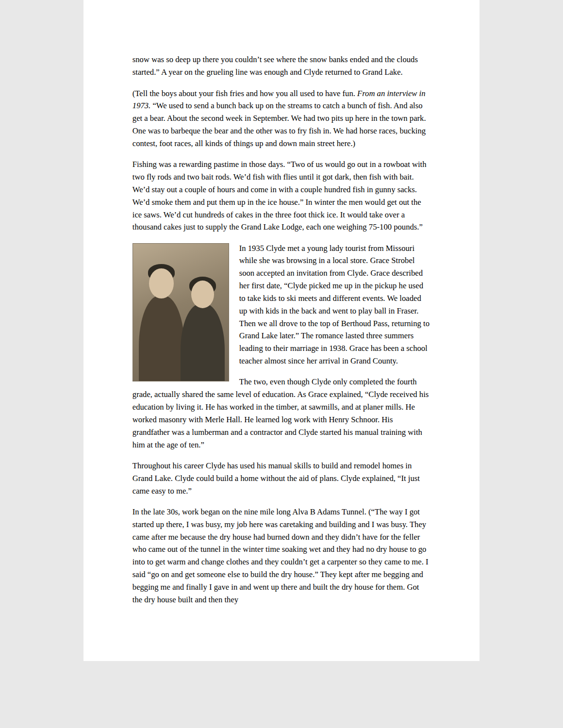snow was so deep up there you couldn’t see where the snow banks ended and the clouds started.” A year on the grueling line was enough and Clyde returned to Grand Lake.
(Tell the boys about your fish fries and how you all used to have fun. From an interview in 1973. “We used to send a bunch back up on the streams to catch a bunch of fish. And also get a bear. About the second week in September. We had two pits up here in the town park. One was to barbeque the bear and the other was to fry fish in. We had horse races, bucking contest, foot races, all kinds of things up and down main street here.)
Fishing was a rewarding pastime in those days. “Two of us would go out in a rowboat with two fly rods and two bait rods. We’d fish with flies until it got dark, then fish with bait. We’d stay out a couple of hours and come in with a couple hundred fish in gunny sacks. We’d smoke them and put them up in the ice house.” In winter the men would get out the ice saws. We’d cut hundreds of cakes in the three foot thick ice. It would take over a thousand cakes just to supply the Grand Lake Lodge, each one weighing 75-100 pounds.”
In 1935 Clyde met a young lady tourist from Missouri while she was browsing in a local store. Grace Strobel soon accepted an invitation from Clyde. Grace described her first date, “Clyde picked me up in the pickup he used to take kids to ski meets and different events. We loaded up with kids in the back and went to play ball in Fraser. Then we all drove to the top of Berthoud Pass, returning to Grand Lake later.” The romance lasted three summers leading to their marriage in 1938. Grace has been a school teacher almost since her arrival in Grand County.
The two, even though Clyde only completed the fourth grade, actually shared the same level of education. As Grace explained, “Clyde received his education by living it. He has worked in the timber, at sawmills, and at planer mills. He worked masonry with Merle Hall. He learned log work with Henry Schnoor. His grandfather was a lumberman and a contractor and Clyde started his manual training with him at the age of ten.”
Throughout his career Clyde has used his manual skills to build and remodel homes in Grand Lake. Clyde could build a home without the aid of plans. Clyde explained, “It just came easy to me.”
In the late 30s, work began on the nine mile long Alva B Adams Tunnel. (“The way I got started up there, I was busy, my job here was caretaking and building and I was busy. They came after me because the dry house had burned down and they didn’t have for the feller who came out of the tunnel in the winter time soaking wet and they had no dry house to go into to get warm and change clothes and they couldn’t get a carpenter so they came to me. I said “go on and get someone else to build the dry house.” They kept after me begging and begging me and finally I gave in and went up there and built the dry house for them. Got the dry house built and then they